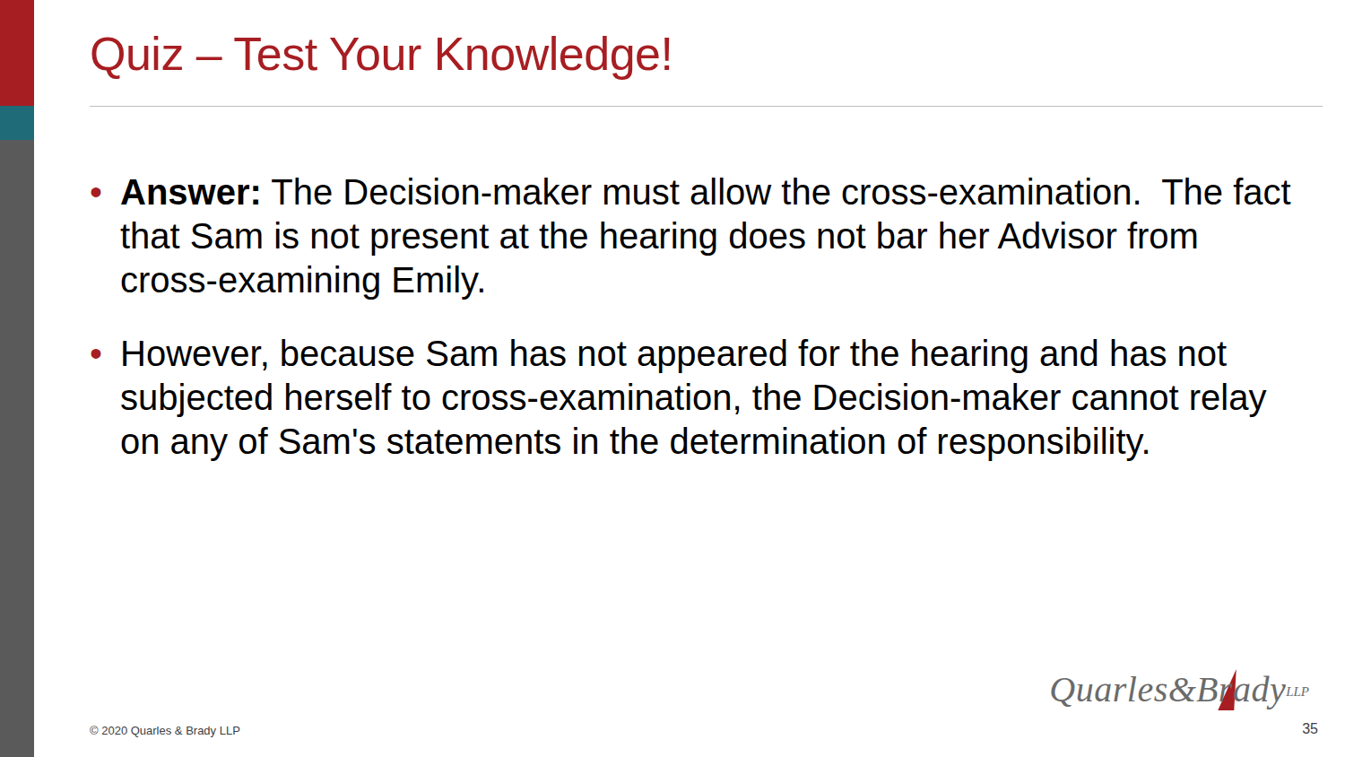Quiz – Test Your Knowledge!
Answer: The Decision-maker must allow the cross-examination. The fact that Sam is not present at the hearing does not bar her Advisor from cross-examining Emily.
However, because Sam has not appeared for the hearing and has not subjected herself to cross-examination, the Decision-maker cannot relay on any of Sam's statements in the determination of responsibility.
Quarles&Brady LLP
© 2020 Quarles & Brady LLP
35